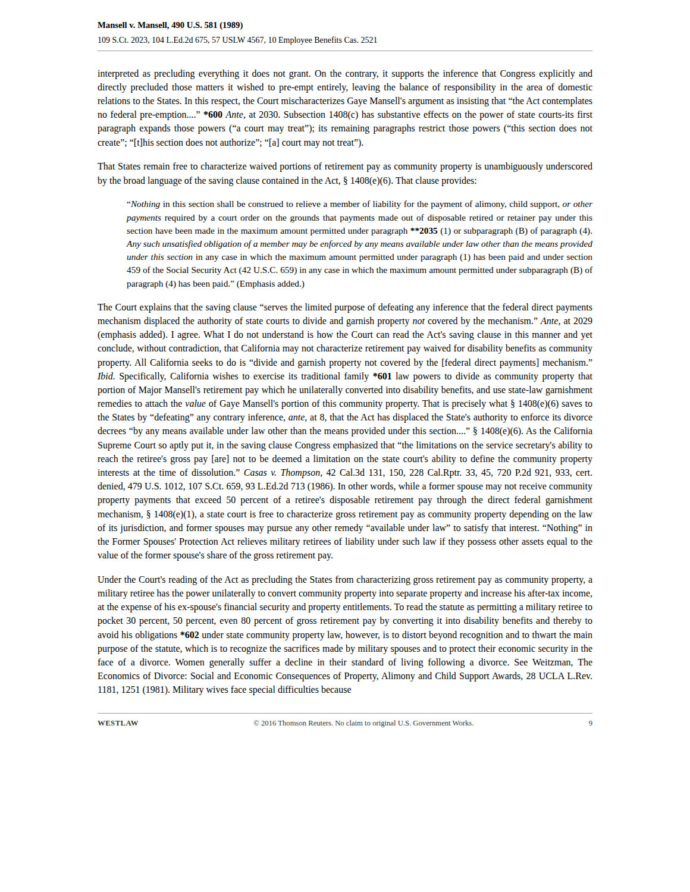Mansell v. Mansell, 490 U.S. 581 (1989)
109 S.Ct. 2023, 104 L.Ed.2d 675, 57 USLW 4567, 10 Employee Benefits Cas. 2521
interpreted as precluding everything it does not grant. On the contrary, it supports the inference that Congress explicitly and directly precluded those matters it wished to pre-empt entirely, leaving the balance of responsibility in the area of domestic relations to the States. In this respect, the Court mischaracterizes Gaye Mansell's argument as insisting that “the Act contemplates no federal pre-emption....” *600 Ante, at 2030. Subsection 1408(c) has substantive effects on the power of state courts-its first paragraph expands those powers (“a court may treat”); its remaining paragraphs restrict those powers (“this section does not create”; “[t]his section does not authorize”; “[a] court may not treat”).
That States remain free to characterize waived portions of retirement pay as community property is unambiguously underscored by the broad language of the saving clause contained in the Act, § 1408(e)(6). That clause provides:
“Nothing in this section shall be construed to relieve a member of liability for the payment of alimony, child support, or other payments required by a court order on the grounds that payments made out of disposable retired or retainer pay under this section have been made in the maximum amount permitted under paragraph **2035 (1) or subparagraph (B) of paragraph (4). Any such unsatisfied obligation of a member may be enforced by any means available under law other than the means provided under this section in any case in which the maximum amount permitted under paragraph (1) has been paid and under section 459 of the Social Security Act (42 U.S.C. 659) in any case in which the maximum amount permitted under subparagraph (B) of paragraph (4) has been paid.” (Emphasis added.)
The Court explains that the saving clause “serves the limited purpose of defeating any inference that the federal direct payments mechanism displaced the authority of state courts to divide and garnish property not covered by the mechanism.” Ante, at 2029 (emphasis added). I agree. What I do not understand is how the Court can read the Act's saving clause in this manner and yet conclude, without contradiction, that California may not characterize retirement pay waived for disability benefits as community property. All California seeks to do is “divide and garnish property not covered by the [federal direct payments] mechanism.” Ibid. Specifically, California wishes to exercise its traditional family *601 law powers to divide as community property that portion of Major Mansell's retirement pay which he unilaterally converted into disability benefits, and use state-law garnishment remedies to attach the value of Gaye Mansell's portion of this community property. That is precisely what § 1408(e)(6) saves to the States by “defeating” any contrary inference, ante, at 8, that the Act has displaced the State's authority to enforce its divorce decrees “by any means available under law other than the means provided under this section....” § 1408(e)(6). As the California Supreme Court so aptly put it, in the saving clause Congress emphasized that “the limitations on the service secretary's ability to reach the retiree's gross pay [are] not to be deemed a limitation on the state court's ability to define the community property interests at the time of dissolution.” Casas v. Thompson, 42 Cal.3d 131, 150, 228 Cal.Rptr. 33, 45, 720 P.2d 921, 933, cert. denied, 479 U.S. 1012, 107 S.Ct. 659, 93 L.Ed.2d 713 (1986). In other words, while a former spouse may not receive community property payments that exceed 50 percent of a retiree's disposable retirement pay through the direct federal garnishment mechanism, § 1408(e)(1), a state court is free to characterize gross retirement pay as community property depending on the law of its jurisdiction, and former spouses may pursue any other remedy “available under law” to satisfy that interest. “Nothing” in the Former Spouses' Protection Act relieves military retirees of liability under such law if they possess other assets equal to the value of the former spouse's share of the gross retirement pay.
Under the Court's reading of the Act as precluding the States from characterizing gross retirement pay as community property, a military retiree has the power unilaterally to convert community property into separate property and increase his after-tax income, at the expense of his ex-spouse's financial security and property entitlements. To read the statute as permitting a military retiree to pocket 30 percent, 50 percent, even 80 percent of gross retirement pay by converting it into disability benefits and thereby to avoid his obligations *602 under state community property law, however, is to distort beyond recognition and to thwart the main purpose of the statute, which is to recognize the sacrifices made by military spouses and to protect their economic security in the face of a divorce. Women generally suffer a decline in their standard of living following a divorce. See Weitzman, The Economics of Divorce: Social and Economic Consequences of Property, Alimony and Child Support Awards, 28 UCLA L.Rev. 1181, 1251 (1981). Military wives face special difficulties because
WESTLAW © 2016 Thomson Reuters. No claim to original U.S. Government Works. 9